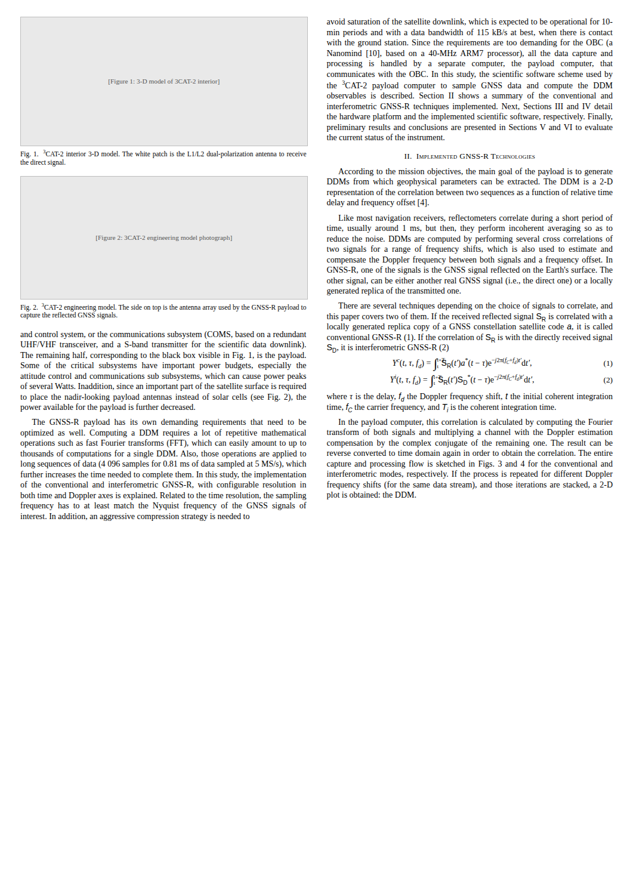[Figure 1: 3-D model of 3CAT-2 interior]
Fig. 1. 3 CAT-2 interior 3-D model. The white patch is the L1/L2 dual-polarization antenna to receive the direct signal.
[Figure 2: 3CAT-2 engineering model photograph]
Fig. 2. 3 CAT-2 engineering model. The side on top is the antenna array used by the GNSS-R payload to capture the reflected GNSS signals.
and control system, or the communications subsystem (COMS, based on a redundant UHF/VHF transceiver, and a S-band transmitter for the scientific data downlink). The remaining half, corresponding to the black box visible in Fig. 1, is the payload. Some of the critical subsystems have important power budgets, especially the attitude control and communications sub subsystems, which can cause power peaks of several Watts. Inaddition, since an important part of the satellite surface is required to place the nadir-looking payload antennas instead of solar cells (see Fig. 2), the power available for the payload is further decreased.
The GNSS-R payload has its own demanding requirements that need to be optimized as well. Computing a DDM requires a lot of repetitive mathematical operations such as fast Fourier transforms (FFT), which can easily amount to up to thousands of computations for a single DDM. Also, those operations are applied to long sequences of data (4 096 samples for 0.81 ms of data sampled at 5 MS/s), which further increases the time needed to complete them. In this study, the implementation of the conventional and interferometric GNSS-R, with configurable resolution in both time and Doppler axes is explained. Related to the time resolution, the sampling frequency has to at least match the Nyquist frequency of the GNSS signals of interest. In addition, an aggressive compression strategy is needed to
avoid saturation of the satellite downlink, which is expected to be operational for 10-min periods and with a data bandwidth of 115 kB/s at best, when there is contact with the ground station. Since the requirements are too demanding for the OBC (a Nanomind [10], based on a 40-MHz ARM7 processor), all the data capture and processing is handled by a separate computer, the payload computer, that communicates with the OBC. In this study, the scientific software scheme used by the 3 CAT-2 payload computer to sample GNSS data and compute the DDM observables is described. Section II shows a summary of the conventional and interferometric GNSS-R techniques implemented. Next, Sections III and IV detail the hardware platform and the implemented scientific software, respectively. Finally, preliminary results and conclusions are presented in Sections V and VI to evaluate the current status of the instrument.
II. Implemented GNSS-R Technologies
According to the mission objectives, the main goal of the payload is to generate DDMs from which geophysical parameters can be extracted. The DDM is a 2-D representation of the correlation between two sequences as a function of relative time delay and frequency offset [4].
Like most navigation receivers, reflectometers correlate during a short period of time, usually around 1 ms, but then, they perform incoherent averaging so as to reduce the noise. DDMs are computed by performing several cross correlations of two signals for a range of frequency shifts, which is also used to estimate and compensate the Doppler frequency between both signals and a frequency offset. In GNSS-R, one of the signals is the GNSS signal reflected on the Earth's surface. The other signal, can be either another real GNSS signal (i.e., the direct one) or a locally generated replica of the transmitted one.
There are several techniques depending on the choice of signals to correlate, and this paper covers two of them. If the received reflected signal SR is correlated with a locally generated replica copy of a GNSS constellation satellite code a, it is called conventional GNSS-R (1). If the correlation of SR is with the directly received signal SD, it is interferometric GNSS-R (2)
Yc(t, τ, fd) = ∫t+Ti t SR(t′)a*(t − τ)e−j2π(fC+fd)t′dt′,
(1)
Yi(t, τ, fd) = ∫t+Ti t SR(t′)SD*(t − τ)e−j2π(fC+fd)t′dt′,
(2)
where τ is the delay, fd the Doppler frequency shift, t the initial coherent integration time, fC the carrier frequency, and Ti is the coherent integration time.
In the payload computer, this correlation is calculated by computing the Fourier transform of both signals and multiplying a channel with the Doppler estimation compensation by the complex conjugate of the remaining one. The result can be reverse converted to time domain again in order to obtain the correlation. The entire capture and processing flow is sketched in Figs. 3 and 4 for the conventional and interferometric modes, respectively. If the process is repeated for different Doppler frequency shifts (for the same data stream), and those iterations are stacked, a 2-D plot is obtained: the DDM.